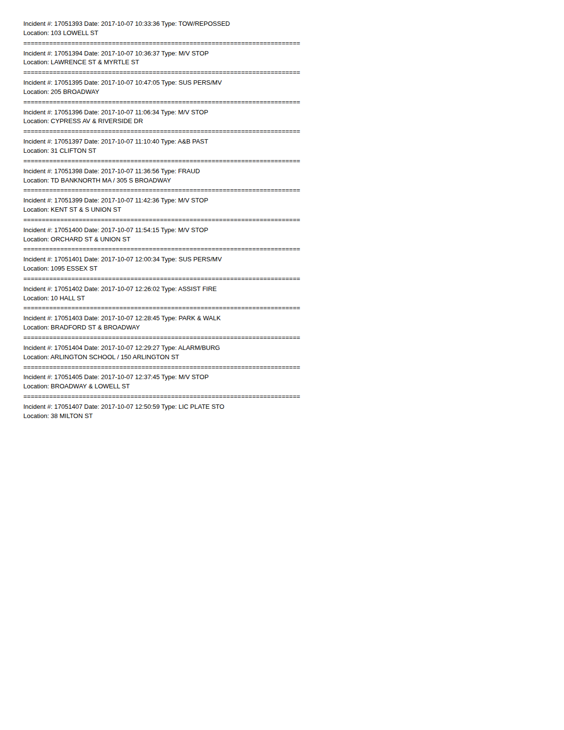Incident #: 17051393 Date: 2017-10-07 10:33:36 Type: TOW/REPOSSED
Location: 103 LOWELL ST
===========================================================================
Incident #: 17051394 Date: 2017-10-07 10:36:37 Type: M/V STOP
Location: LAWRENCE ST & MYRTLE ST
===========================================================================
Incident #: 17051395 Date: 2017-10-07 10:47:05 Type: SUS PERS/MV
Location: 205 BROADWAY
===========================================================================
Incident #: 17051396 Date: 2017-10-07 11:06:34 Type: M/V STOP
Location: CYPRESS AV & RIVERSIDE DR
===========================================================================
Incident #: 17051397 Date: 2017-10-07 11:10:40 Type: A&B PAST
Location: 31 CLIFTON ST
===========================================================================
Incident #: 17051398 Date: 2017-10-07 11:36:56 Type: FRAUD
Location: TD BANKNORTH MA / 305 S BROADWAY
===========================================================================
Incident #: 17051399 Date: 2017-10-07 11:42:36 Type: M/V STOP
Location: KENT ST & S UNION ST
===========================================================================
Incident #: 17051400 Date: 2017-10-07 11:54:15 Type: M/V STOP
Location: ORCHARD ST & UNION ST
===========================================================================
Incident #: 17051401 Date: 2017-10-07 12:00:34 Type: SUS PERS/MV
Location: 1095 ESSEX ST
===========================================================================
Incident #: 17051402 Date: 2017-10-07 12:26:02 Type: ASSIST FIRE
Location: 10 HALL ST
===========================================================================
Incident #: 17051403 Date: 2017-10-07 12:28:45 Type: PARK & WALK
Location: BRADFORD ST & BROADWAY
===========================================================================
Incident #: 17051404 Date: 2017-10-07 12:29:27 Type: ALARM/BURG
Location: ARLINGTON SCHOOL / 150 ARLINGTON ST
===========================================================================
Incident #: 17051405 Date: 2017-10-07 12:37:45 Type: M/V STOP
Location: BROADWAY & LOWELL ST
===========================================================================
Incident #: 17051407 Date: 2017-10-07 12:50:59 Type: LIC PLATE STO
Location: 38 MILTON ST